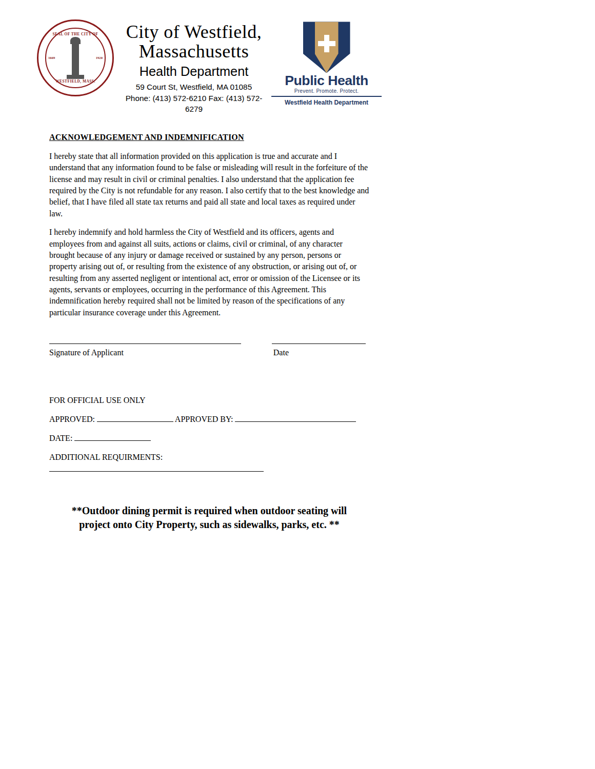Seal of the City of 1669 1920
Westfield, Mass.
City of Westfield, Massachusetts
Health Department
59 Court St, Westfield, MA 01085
Phone: (413) 572-6210 Fax: (413) 572-6279
Public Health
Prevent. Promote. Protect.
Westfield Health Department
ACKNOWLEDGEMENT AND INDEMNIFICATION
I hereby state that all information provided on this application is true and accurate and I understand that any information found to be false or misleading will result in the forfeiture of the license and may result in civil or criminal penalties. I also understand that the application fee required by the City is not refundable for any reason. I also certify that to the best knowledge and belief, that I have filed all state tax returns and paid all state and local taxes as required under law.
I hereby indemnify and hold harmless the City of Westfield and its officers, agents and employees from and against all suits, actions or claims, civil or criminal, of any character brought because of any injury or damage received or sustained by any person, persons or property arising out of, or resulting from the existence of any obstruction, or arising out of, or resulting from any asserted negligent or intentional act, error or omission of the Licensee or its agents, servants or employees, occurring in the performance of this Agreement. This indemnification hereby required shall not be limited by reason of the specifications of any particular insurance coverage under this Agreement.
Signature of Applicant
Date
FOR OFFICIAL USE ONLY
APPROVED: APPROVED BY:
DATE:
ADDITIONAL REQUIRMENTS:
**Outdoor dining permit is required when outdoor seating will project onto City Property, such as sidewalks, parks, etc. **